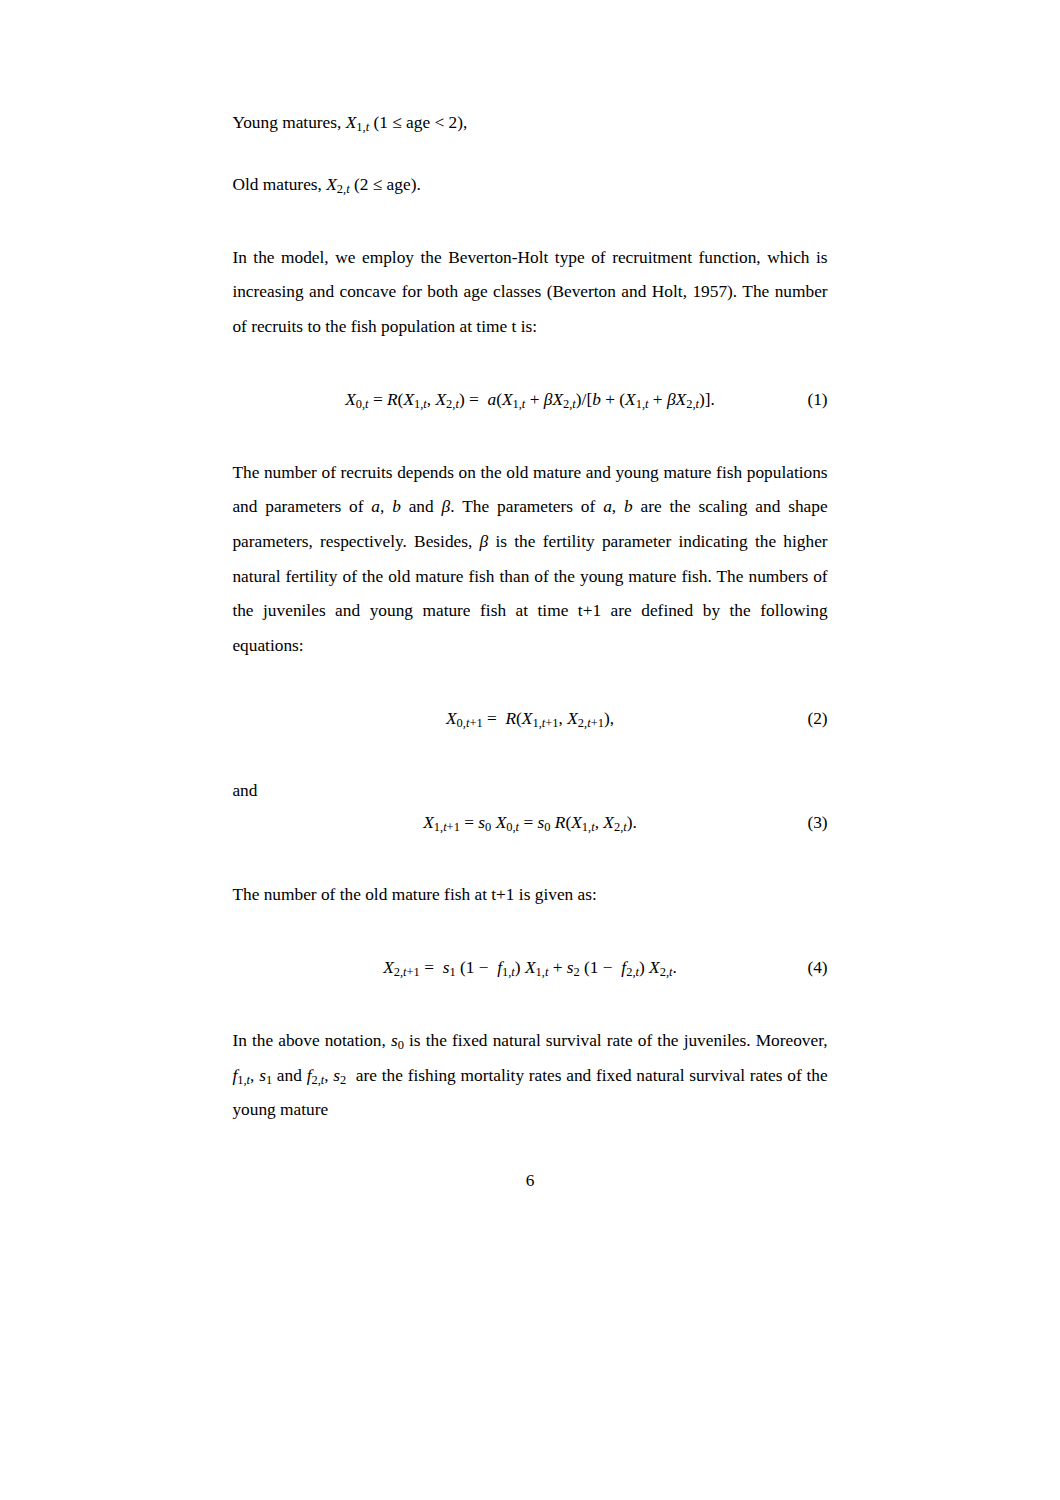Young matures, X1,t (1 ≤ age < 2),
Old matures, X2,t (2 ≤ age).
In the model, we employ the Beverton-Holt type of recruitment function, which is increasing and concave for both age classes (Beverton and Holt, 1957). The number of recruits to the fish population at time t is:
X0,t = R(X1,t, X2,t) = a(X1,t + βX2,t)/[b + (X1,t + βX2,t)].
(1)
The number of recruits depends on the old mature and young mature fish populations and parameters of a, b and β. The parameters of a, b are the scaling and shape parameters, respectively. Besides, β is the fertility parameter indicating the higher natural fertility of the old mature fish than of the young mature fish. The numbers of the juveniles and young mature fish at time t+1 are defined by the following equations:
X0,t+1 = R(X1,t+1, X2,t+1),
(2)
and
X1,t+1 = s0 X0,t = s0 R(X1,t, X2,t).
(3)
The number of the old mature fish at t+1 is given as:
X2,t+1 = s1 (1 − f1,t) X1,t + s2 (1 − f2,t) X2,t.
(4)
In the above notation, s0 is the fixed natural survival rate of the juveniles. Moreover, f1,t, s1 and f2,t, s2 are the fishing mortality rates and fixed natural survival rates of the young mature
6